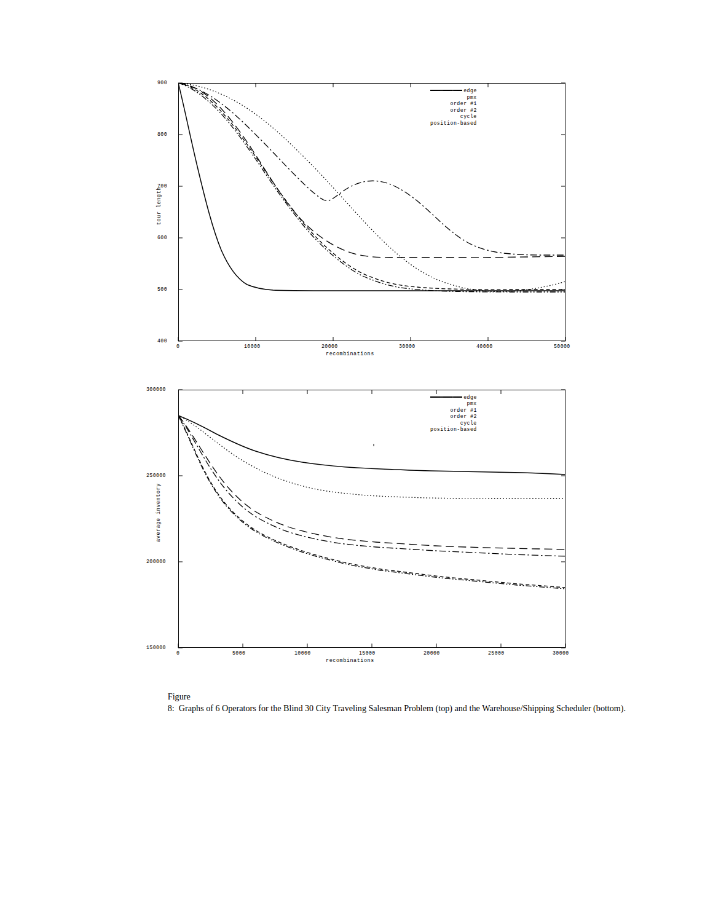TOP CHART: Blind 30 City TSP
900
800
700
600
500
400
0
10000
20000
30000
40000
50000
tour length
recombinations
| edge | |
| pmx | |
| order #1 | |
| order #2 | |
| cycle | |
| position-based | |
BOTTOM CHART: Warehouse/Shipping Scheduler
300000
250000
200000
150000
0
5000
10000
15000
20000
25000
30000
average inventory
recombinations
| edge | |
| pmx | |
| order #1 | |
| order #2 | |
| cycle | |
| position-based | |
Figure 8: Graphs of 6 Operators for the Blind 30 City Traveling Salesman Problem (top) and the Warehouse/Shipping Scheduler (bottom).